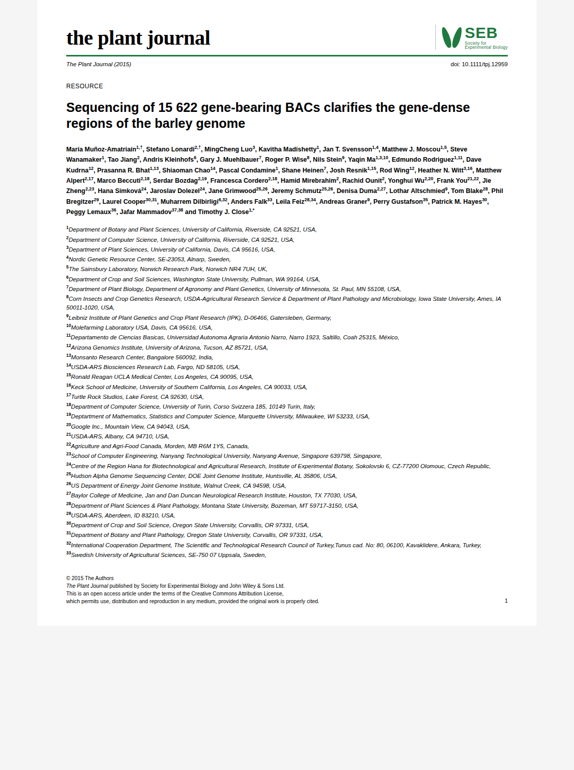the plant journal
SEB Society for Experimental Biology
The Plant Journal (2015) doi: 10.1111/tpj.12959
RESOURCE
Sequencing of 15 622 gene-bearing BACs clarifies the gene-dense regions of the barley genome
María Muñoz-Amatriaín1,†, Stefano Lonardi2,†, MingCheng Luo3, Kavitha Madishetty1, Jan T. Svensson1,4, Matthew J. Moscou1,5, Steve Wanamaker1, Tao Jiang2, Andris Kleinhofs6, Gary J. Muehlbauer7, Roger P. Wise8, Nils Stein9, Yaqin Ma1,3,10, Edmundo Rodriguez1,11, Dave Kudrna12, Prasanna R. Bhat1,13, Shiaoman Chao14, Pascal Condamine1, Shane Heinen7, Josh Resnik1,15, Rod Wing12, Heather N. Witt3,16, Matthew Alpert2,17, Marco Beccuti2,18, Serdar Bozdag2,19, Francesca Cordero2,18, Hamid Mirebrahim2, Rachid Ounit2, Yonghui Wu2,20, Frank You21,22, Jie Zheng2,23, Hana Simková24, Jaroslav Dolezel24, Jane Grimwood25,26, Jeremy Schmutz25,26, Denisa Duma2,27, Lothar Altschmied9, Tom Blake28, Phil Bregitzer29, Laurel Cooper30,31, Muharrem Dilbirligi6,32, Anders Falk33, Leila Feiz28,34, Andreas Graner9, Perry Gustafson35, Patrick M. Hayes30, Peggy Lemaux36, Jafar Mammadov37,38 and Timothy J. Close1,*
1Department of Botany and Plant Sciences, University of California, Riverside, CA 92521, USA,
2Department of Computer Science, University of California, Riverside, CA 92521, USA,
3Department of Plant Sciences, University of California, Davis, CA 95616, USA,
4Nordic Genetic Resource Center, SE-23053, Alnarp, Sweden,
5The Sainsbury Laboratory, Norwich Research Park, Norwich NR4 7UH, UK,
6Department of Crop and Soil Sciences, Washington State University, Pullman, WA 99164, USA,
7Department of Plant Biology, Department of Agronomy and Plant Genetics, University of Minnesota, St. Paul, MN 55108, USA,
8Corn Insects and Crop Genetics Research, USDA-Agricultural Research Service & Department of Plant Pathology and Microbiology, Iowa State University, Ames, IA 50011-1020, USA,
9Leibniz Institute of Plant Genetics and Crop Plant Research (IPK), D-06466, Gatersleben, Germany,
10Molefarming Laboratory USA, Davis, CA 95616, USA,
11Departamento de Ciencias Basicas, Universidad Autonoma Agraria Antonio Narro, Narro 1923, Saltillo, Coah 25315, México,
12Arizona Genomics Institute, University of Arizona, Tucson, AZ 85721, USA,
13Monsanto Research Center, Bangalore 560092, India,
14USDA-ARS Biosciences Research Lab, Fargo, ND 58105, USA,
15Ronald Reagan UCLA Medical Center, Los Angeles, CA 90095, USA,
16Keck School of Medicine, University of Southern California, Los Angeles, CA 90033, USA,
17Turtle Rock Studios, Lake Forest, CA 92630, USA,
18Department of Computer Science, University of Turin, Corso Svizzera 185, 10149 Turin, Italy,
19Deptartment of Mathematics, Statistics and Computer Science, Marquette University, Milwaukee, WI 53233, USA,
20Google Inc., Mountain View, CA 94043, USA,
21USDA-ARS, Albany, CA 94710, USA,
22Agriculture and Agri-Food Canada, Morden, MB R6M 1Y5, Canada,
23School of Computer Engineering, Nanyang Technological University, Nanyang Avenue, Singapore 639798, Singapore,
24Centre of the Region Hana for Biotechnological and Agricultural Research, Institute of Experimental Botany, Sokolovskι 6, CZ-77200 Olomouc, Czech Republic,
25Hudson Alpha Genome Sequencing Center, DOE Joint Genome Institute, Huntsville, AL 35806, USA,
26US Department of Energy Joint Genome Institute, Walnut Creek, CA 94598, USA,
27Baylor College of Medicine, Jan and Dan Duncan Neurological Research Institute, Houston, TX 77030, USA,
28Department of Plant Sciences & Plant Pathology, Montana State University, Bozeman, MT 59717-3150, USA,
29USDA-ARS, Aberdeen, ID 83210, USA,
30Department of Crop and Soil Science, Oregon State University, Corvallis, OR 97331, USA,
31Department of Botany and Plant Pathology, Oregon State University, Corvallis, OR 97331, USA,
32International Cooperation Department, The Scientific and Technological Research Council of Turkey,Tunus cad. No: 80, 06100, Kavaklidere, Ankara, Turkey,
33Swedish University of Agricultural Sciences, SE-750 07 Uppsala, Sweden,
© 2015 The Authors
The Plant Journal published by Society for Experimental Biology and John Wiley & Sons Ltd.
This is an open access article under the terms of the Creative Commons Attribution License,
which permits use, distribution and reproduction in any medium, provided the original work is properly cited.
1